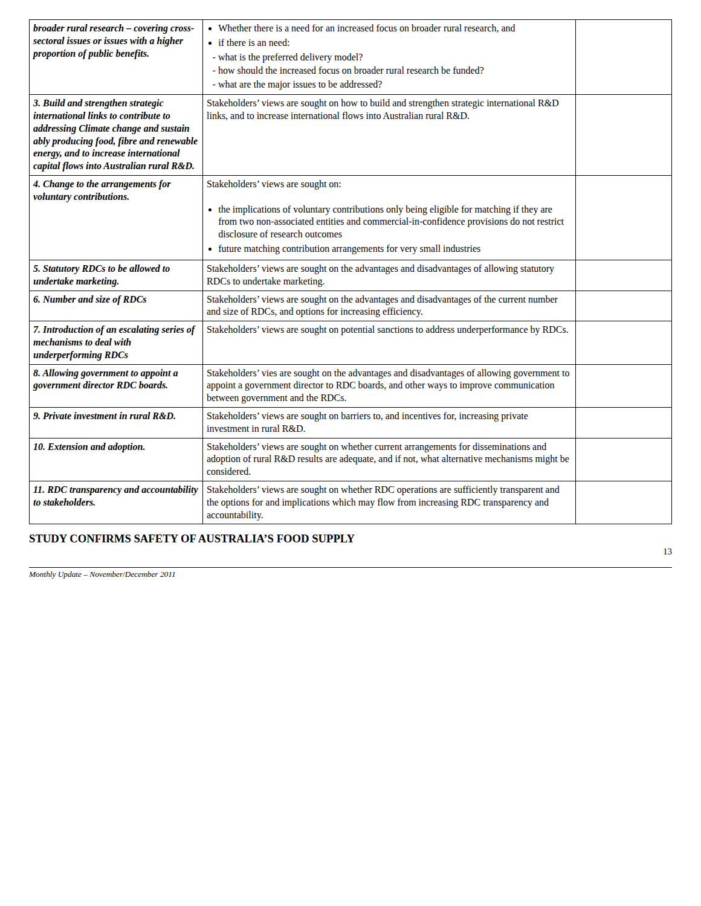| broader rural research – covering cross-sectoral issues or issues with a higher proportion of public benefits. | Whether there is a need for an increased focus on broader rural research, and if there is an need: what is the preferred delivery model? how should the increased focus on broader rural research be funded? what are the major issues to be addressed? | |
| 3. Build and strengthen strategic international links to contribute to addressing Climate change and sustain ably producing food, fibre and renewable energy, and to increase international capital flows into Australian rural R&D. | Stakeholders’ views are sought on how to build and strengthen strategic international R&D links, and to increase international flows into Australian rural R&D. | |
| 4. Change to the arrangements for voluntary contributions. | Stakeholders’ views are sought on: the implications of voluntary contributions only being eligible for matching if they are from two non-associated entities and commercial-in-confidence provisions do not restrict disclosure of research outcomes future matching contribution arrangements for very small industries | |
| 5. Statutory RDCs to be allowed to undertake marketing. | Stakeholders’ views are sought on the advantages and disadvantages of allowing statutory RDCs to undertake marketing. | |
| 6. Number and size of RDCs | Stakeholders’ views are sought on the advantages and disadvantages of the current number and size of RDCs, and options for increasing efficiency. | |
| 7. Introduction of an escalating series of mechanisms to deal with underperforming RDCs | Stakeholders’ views are sought on potential sanctions to address underperformance by RDCs. | |
| 8. Allowing government to appoint a government director RDC boards. | Stakeholders’ vies are sought on the advantages and disadvantages of allowing government to appoint a government director to RDC boards, and other ways to improve communication between government and the RDCs. | |
| 9. Private investment in rural R&D. | Stakeholders’ views are sought on barriers to, and incentives for, increasing private investment in rural R&D. | |
| 10. Extension and adoption. | Stakeholders’ views are sought on whether current arrangements for disseminations and adoption of rural R&D results are adequate, and if not, what alternative mechanisms might be considered. | |
| 11. RDC transparency and accountability to stakeholders. | Stakeholders’ views are sought on whether RDC operations are sufficiently transparent and the options for and implications which may flow from increasing RDC transparency and accountability. | |
STUDY CONFIRMS SAFETY OF AUSTRALIA’S FOOD SUPPLY
13
Monthly Update – November/December 2011